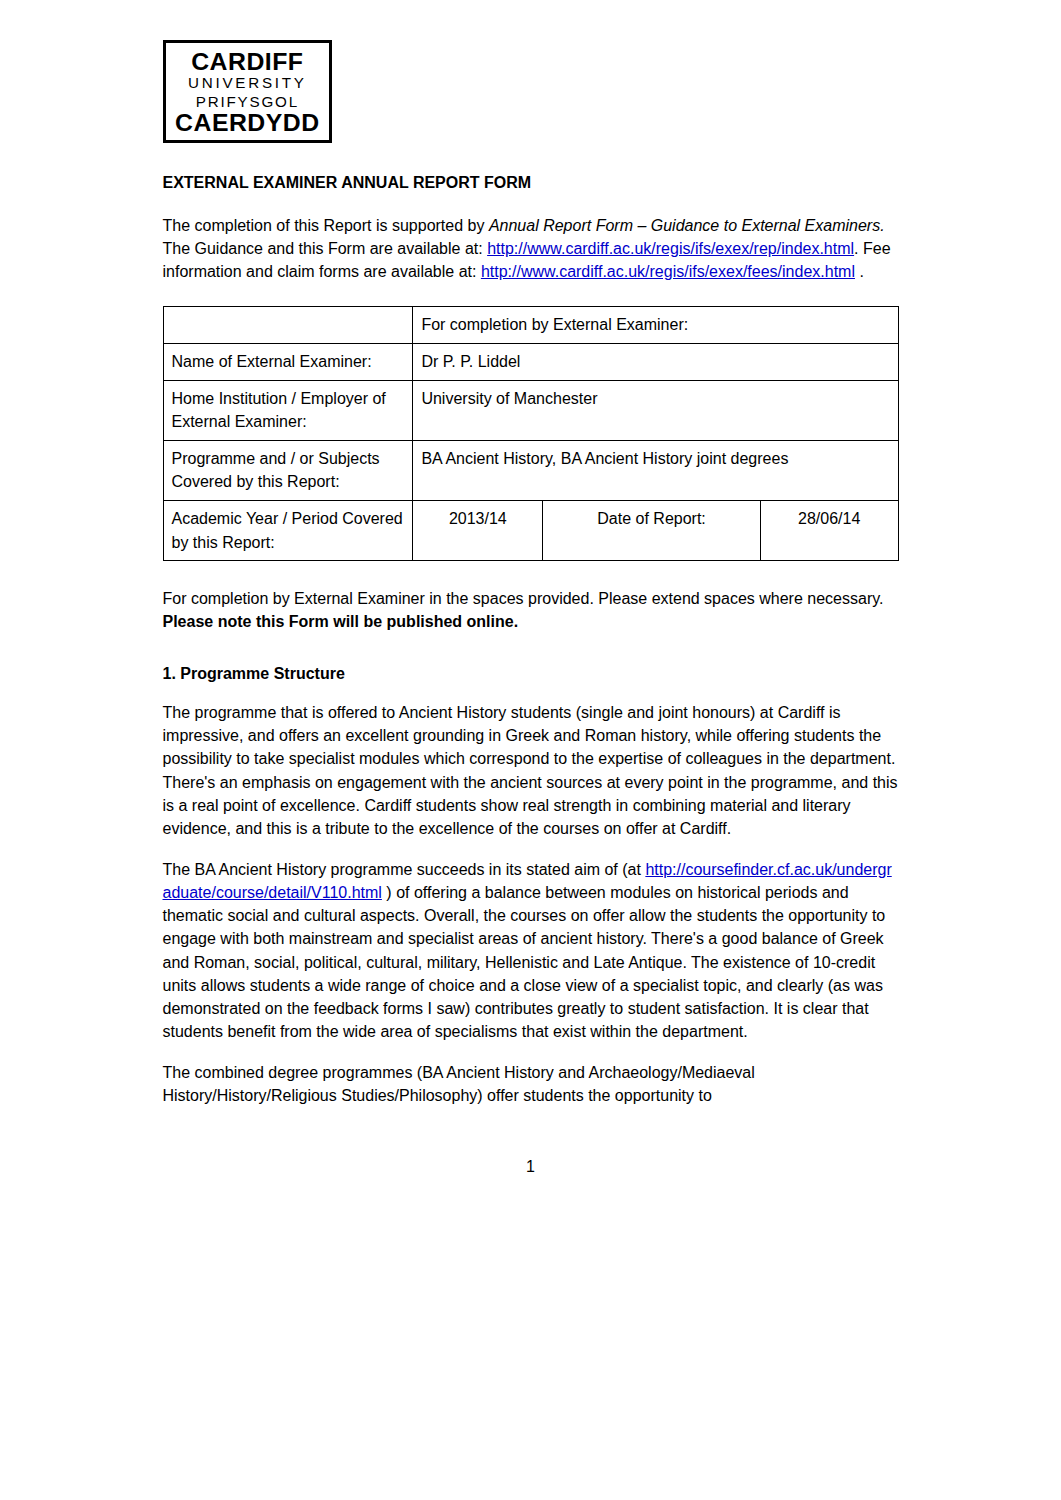CARDIFF UNIVERSITY PRIFYSGOL CAERDYDD
External Examiner Annual Report Form
The completion of this Report is supported by Annual Report Form – Guidance to External Examiners. The Guidance and this Form are available at: http://www.cardiff.ac.uk/regis/ifs/exex/rep/index.html. Fee information and claim forms are available at: http://www.cardiff.ac.uk/regis/ifs/exex/fees/index.html .
| | For completion by External Examiner: |
| Name of External Examiner: | Dr P. P. Liddel |
| Home Institution / Employer of External Examiner: | University of Manchester |
| Programme and / or Subjects Covered by this Report: | BA Ancient History, BA Ancient History joint degrees |
| Academic Year / Period Covered by this Report: | 2013/14 | Date of Report: | 28/06/14 |
For completion by External Examiner in the spaces provided. Please extend spaces where necessary. Please note this Form will be published online.
1. Programme Structure
The programme that is offered to Ancient History students (single and joint honours) at Cardiff is impressive, and offers an excellent grounding in Greek and Roman history, while offering students the possibility to take specialist modules which correspond to the expertise of colleagues in the department. There's an emphasis on engagement with the ancient sources at every point in the programme, and this is a real point of excellence. Cardiff students show real strength in combining material and literary evidence, and this is a tribute to the excellence of the courses on offer at Cardiff.
The BA Ancient History programme succeeds in its stated aim of (at http://coursefinder.cf.ac.uk/undergraduate/course/detail/V110.html ) of offering a balance between modules on historical periods and thematic social and cultural aspects. Overall, the courses on offer allow the students the opportunity to engage with both mainstream and specialist areas of ancient history. There's a good balance of Greek and Roman, social, political, cultural, military, Hellenistic and Late Antique. The existence of 10-credit units allows students a wide range of choice and a close view of a specialist topic, and clearly (as was demonstrated on the feedback forms I saw) contributes greatly to student satisfaction. It is clear that students benefit from the wide area of specialisms that exist within the department.
The combined degree programmes (BA Ancient History and Archaeology/Mediaeval History/History/Religious Studies/Philosophy) offer students the opportunity to
1